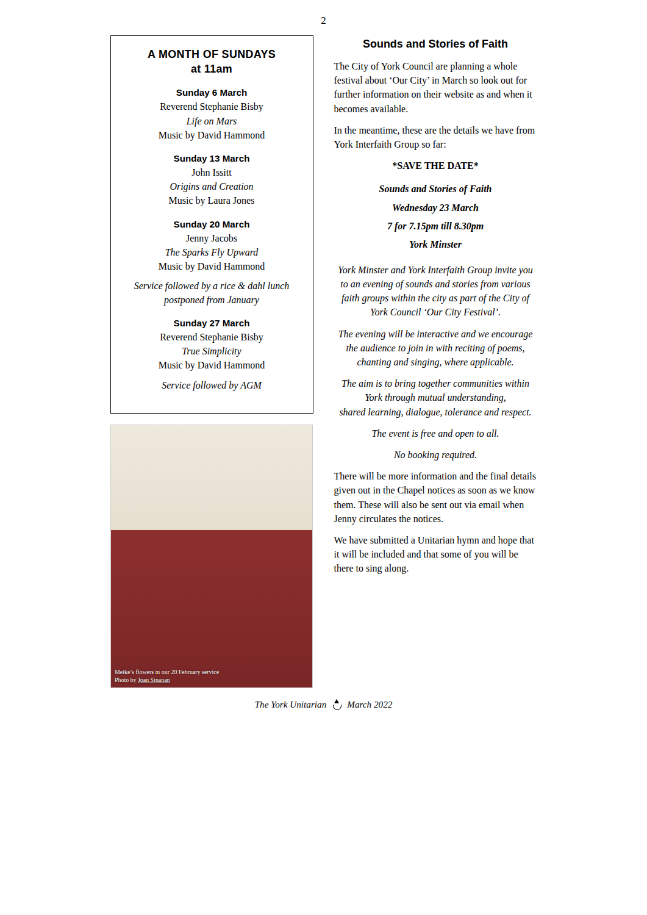2
A MONTH OF SUNDAYS
at 11am
Sunday 6 March Reverend Stephanie Bisby Life on Mars Music by David Hammond
Sunday 13 March John Issitt Origins and Creation Music by Laura Jones
Sunday 20 March Jenny Jacobs The Sparks Fly Upward Music by David Hammond
Service followed by a rice & dahl lunch postponed from January
Sunday 27 March Reverend Stephanie Bisby True Simplicity Music by David Hammond
Service followed by AGM
Meike’s flowers in our 20 February service
Photo by Joan Sinanan
Sounds and Stories of Faith
The City of York Council are planning a whole festival about ‘Our City’ in March so look out for further information on their website as and when it becomes available.
In the meantime, these are the details we have from York Interfaith Group so far:
*SAVE THE DATE*
Sounds and Stories of Faith
Wednesday 23 March
7 for 7.15pm till 8.30pm
York Minster
York Minster and York Interfaith Group invite you to an evening of sounds and stories from various faith groups within the city as part of the City of York Council ‘Our City Festival’.
The evening will be interactive and we encourage the audience to join in with reciting of poems, chanting and singing, where applicable.
The aim is to bring together communities within York through mutual understanding,
shared learning, dialogue, tolerance and respect.
The event is free and open to all.
No booking required.
There will be more information and the final details given out in the Chapel notices as soon as we know them. These will also be sent out via email when Jenny circulates the notices.
We have submitted a Unitarian hymn and hope that it will be included and that some of you will be there to sing along.
The York Unitarian March 2022